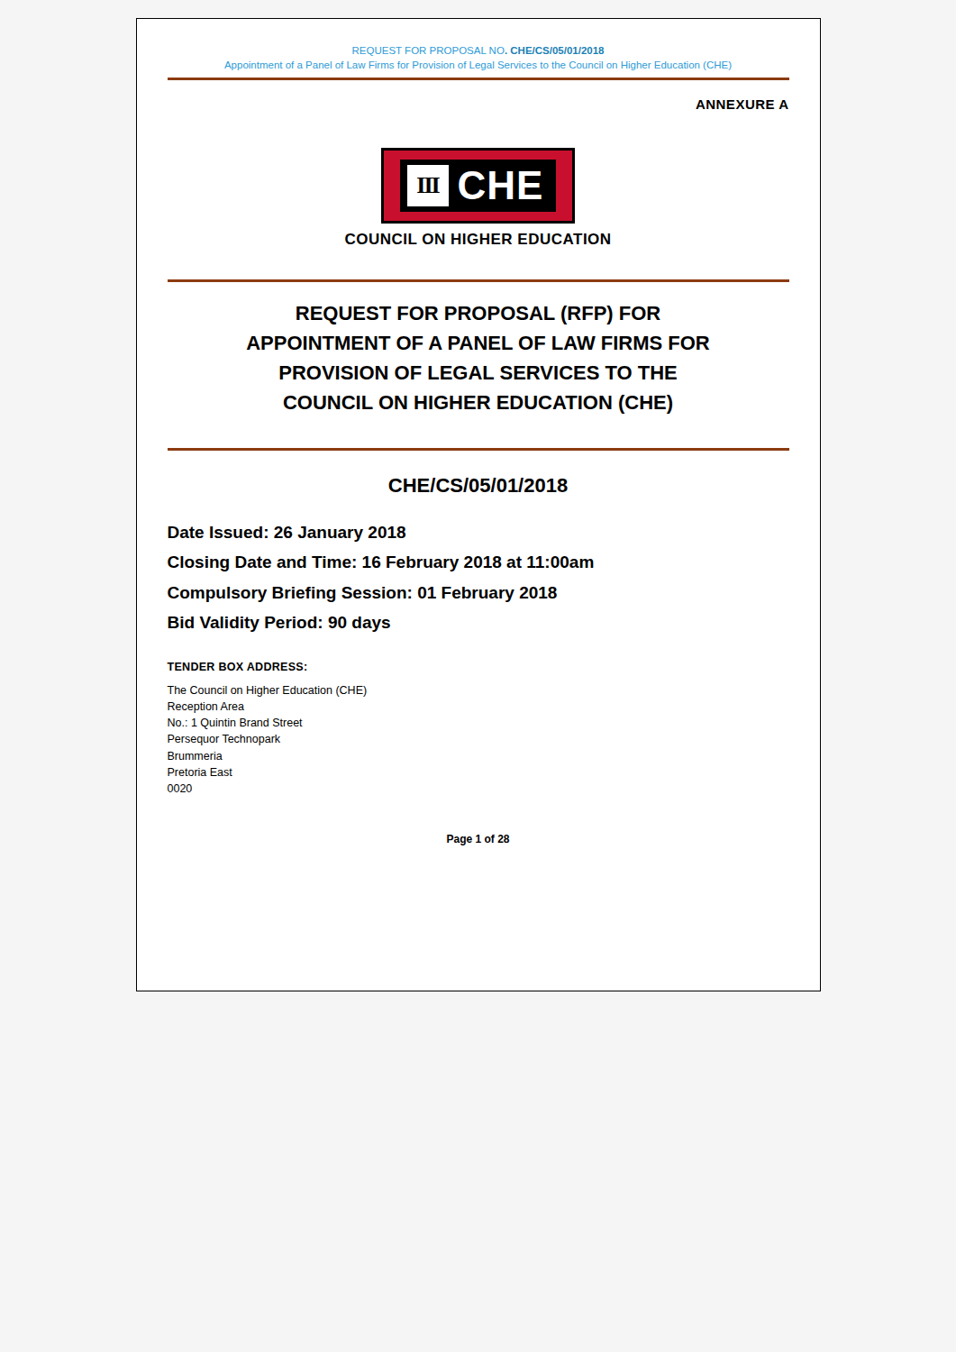REQUEST FOR PROPOSAL NO. CHE/CS/05/01/2018
Appointment of a Panel of Law Firms for Provision of Legal Services to the Council on Higher Education (CHE)
ANNEXURE A
III
CHE
COUNCIL ON HIGHER EDUCATION
REQUEST FOR PROPOSAL (RFP) FOR
APPOINTMENT OF A PANEL OF LAW FIRMS FOR
PROVISION OF LEGAL SERVICES TO THE
COUNCIL ON HIGHER EDUCATION (CHE)
CHE/CS/05/01/2018
Date Issued: 26 January 2018
Closing Date and Time: 16 February 2018 at 11:00am
Compulsory Briefing Session: 01 February 2018
Bid Validity Period: 90 days
TENDER BOX ADDRESS:
The Council on Higher Education (CHE)
Reception Area
No.: 1 Quintin Brand Street
Persequor Technopark
Brummeria
Pretoria East
0020
Page 1 of 28